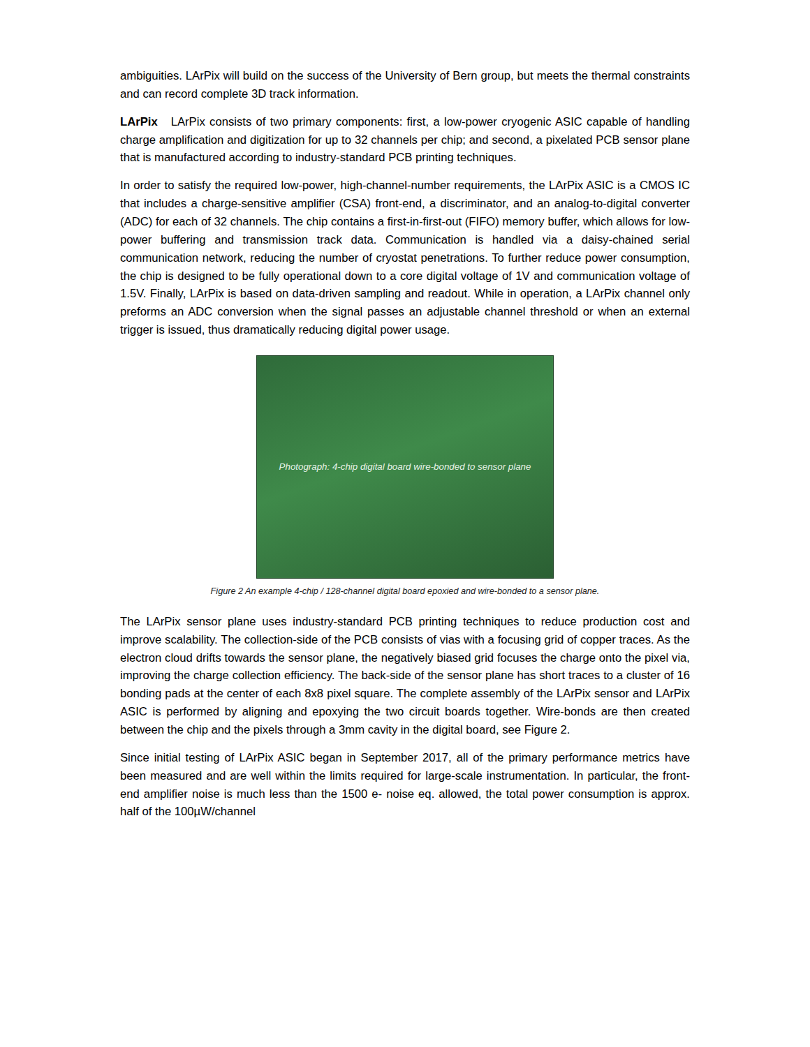ambiguities. LArPix will build on the success of the University of Bern group, but meets the thermal constraints and can record complete 3D track information.
LArPix LArPix consists of two primary components: first, a low-power cryogenic ASIC capable of handling charge amplification and digitization for up to 32 channels per chip; and second, a pixelated PCB sensor plane that is manufactured according to industry-standard PCB printing techniques.
In order to satisfy the required low-power, high-channel-number requirements, the LArPix ASIC is a CMOS IC that includes a charge-sensitive amplifier (CSA) front-end, a discriminator, and an analog-to-digital converter (ADC) for each of 32 channels. The chip contains a first-in-first-out (FIFO) memory buffer, which allows for low-power buffering and transmission track data. Communication is handled via a daisy-chained serial communication network, reducing the number of cryostat penetrations. To further reduce power consumption, the chip is designed to be fully operational down to a core digital voltage of 1V and communication voltage of 1.5V. Finally, LArPix is based on data-driven sampling and readout. While in operation, a LArPix channel only preforms an ADC conversion when the signal passes an adjustable channel threshold or when an external trigger is issued, thus dramatically reducing digital power usage.
Photograph: 4-chip digital board wire-bonded to sensor plane
Figure 2 An example 4-chip / 128-channel digital board epoxied and wire-bonded to a sensor plane.
The LArPix sensor plane uses industry-standard PCB printing techniques to reduce production cost and improve scalability. The collection-side of the PCB consists of vias with a focusing grid of copper traces. As the electron cloud drifts towards the sensor plane, the negatively biased grid focuses the charge onto the pixel via, improving the charge collection efficiency. The back-side of the sensor plane has short traces to a cluster of 16 bonding pads at the center of each 8x8 pixel square. The complete assembly of the LArPix sensor and LArPix ASIC is performed by aligning and epoxying the two circuit boards together. Wire-bonds are then created between the chip and the pixels through a 3mm cavity in the digital board, see Figure 2.
Since initial testing of LArPix ASIC began in September 2017, all of the primary performance metrics have been measured and are well within the limits required for large-scale instrumentation. In particular, the front-end amplifier noise is much less than the 1500 e- noise eq. allowed, the total power consumption is approx. half of the 100µW/channel